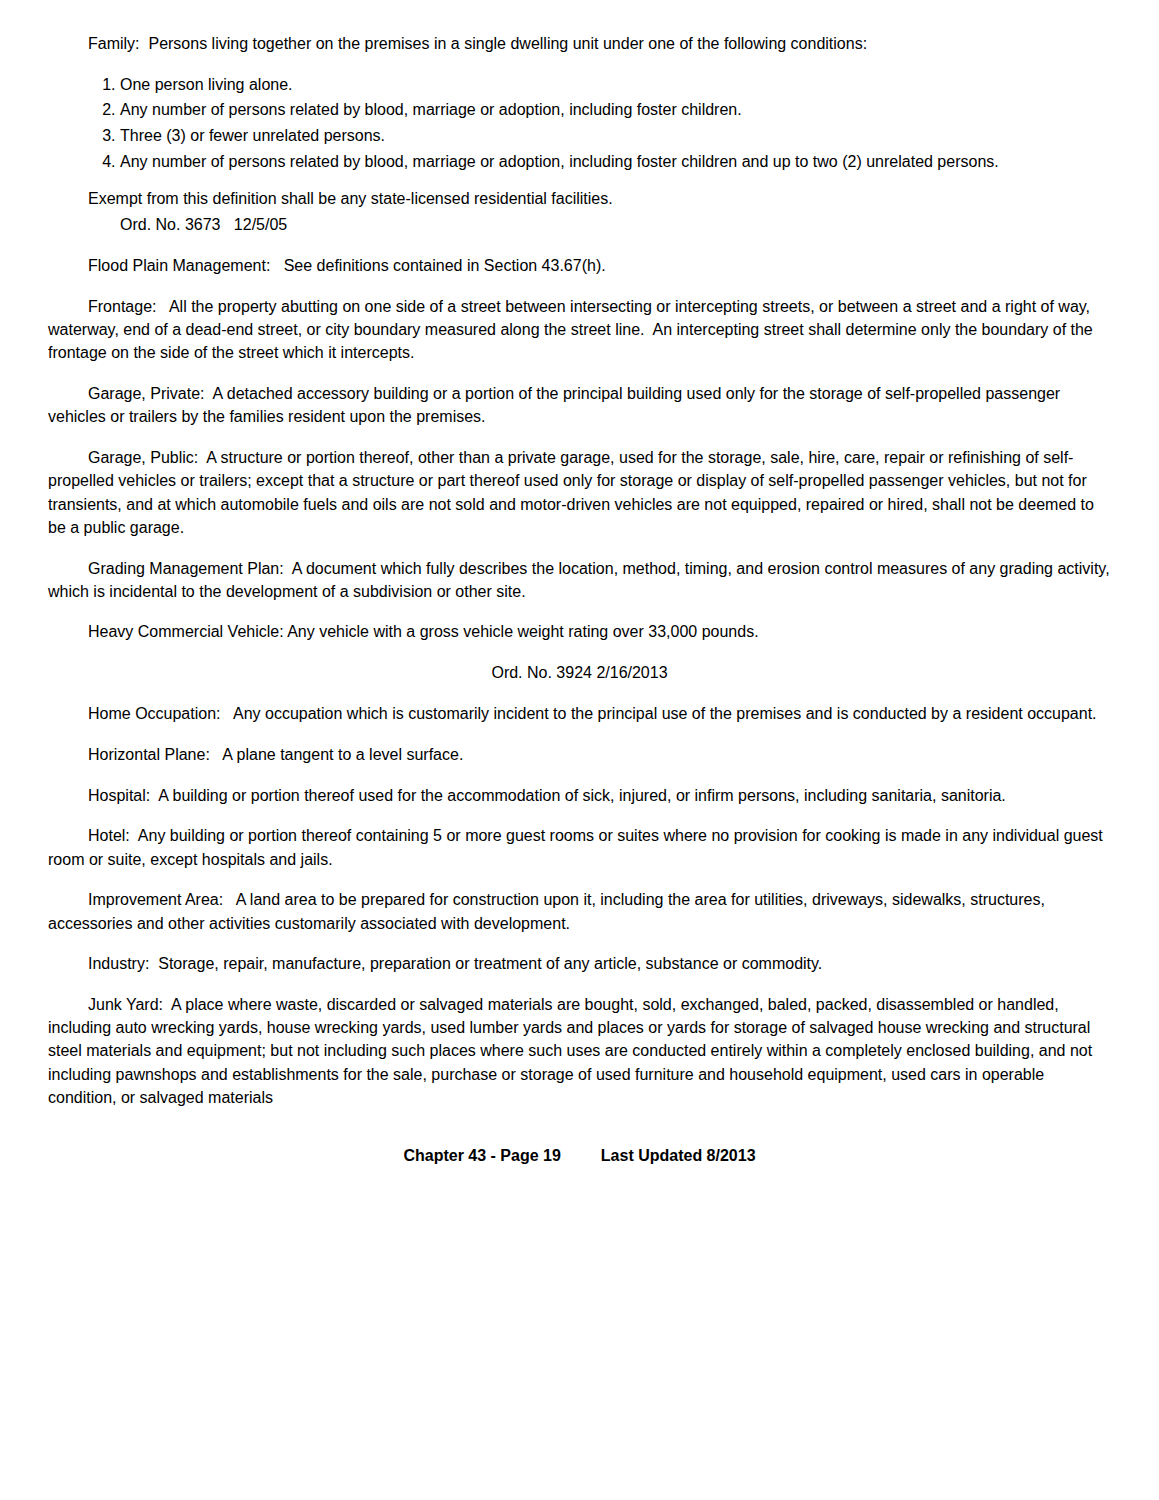Family: Persons living together on the premises in a single dwelling unit under one of the following conditions:
One person living alone.
Any number of persons related by blood, marriage or adoption, including foster children.
Three (3) or fewer unrelated persons.
Any number of persons related by blood, marriage or adoption, including foster children and up to two (2) unrelated persons.
Exempt from this definition shall be any state-licensed residential facilities.
Ord. No. 3673 12/5/05
Flood Plain Management: See definitions contained in Section 43.67(h).
Frontage: All the property abutting on one side of a street between intersecting or intercepting streets, or between a street and a right of way, waterway, end of a dead-end street, or city boundary measured along the street line. An intercepting street shall determine only the boundary of the frontage on the side of the street which it intercepts.
Garage, Private: A detached accessory building or a portion of the principal building used only for the storage of self-propelled passenger vehicles or trailers by the families resident upon the premises.
Garage, Public: A structure or portion thereof, other than a private garage, used for the storage, sale, hire, care, repair or refinishing of self-propelled vehicles or trailers; except that a structure or part thereof used only for storage or display of self-propelled passenger vehicles, but not for transients, and at which automobile fuels and oils are not sold and motor-driven vehicles are not equipped, repaired or hired, shall not be deemed to be a public garage.
Grading Management Plan: A document which fully describes the location, method, timing, and erosion control measures of any grading activity, which is incidental to the development of a subdivision or other site.
Heavy Commercial Vehicle: Any vehicle with a gross vehicle weight rating over 33,000 pounds.
Ord. No. 3924 2/16/2013
Home Occupation: Any occupation which is customarily incident to the principal use of the premises and is conducted by a resident occupant.
Horizontal Plane: A plane tangent to a level surface.
Hospital: A building or portion thereof used for the accommodation of sick, injured, or infirm persons, including sanitaria, sanitoria.
Hotel: Any building or portion thereof containing 5 or more guest rooms or suites where no provision for cooking is made in any individual guest room or suite, except hospitals and jails.
Improvement Area: A land area to be prepared for construction upon it, including the area for utilities, driveways, sidewalks, structures, accessories and other activities customarily associated with development.
Industry: Storage, repair, manufacture, preparation or treatment of any article, substance or commodity.
Junk Yard: A place where waste, discarded or salvaged materials are bought, sold, exchanged, baled, packed, disassembled or handled, including auto wrecking yards, house wrecking yards, used lumber yards and places or yards for storage of salvaged house wrecking and structural steel materials and equipment; but not including such places where such uses are conducted entirely within a completely enclosed building, and not including pawnshops and establishments for the sale, purchase or storage of used furniture and household equipment, used cars in operable condition, or salvaged materials
Chapter 43 - Page 19 Last Updated 8/2013